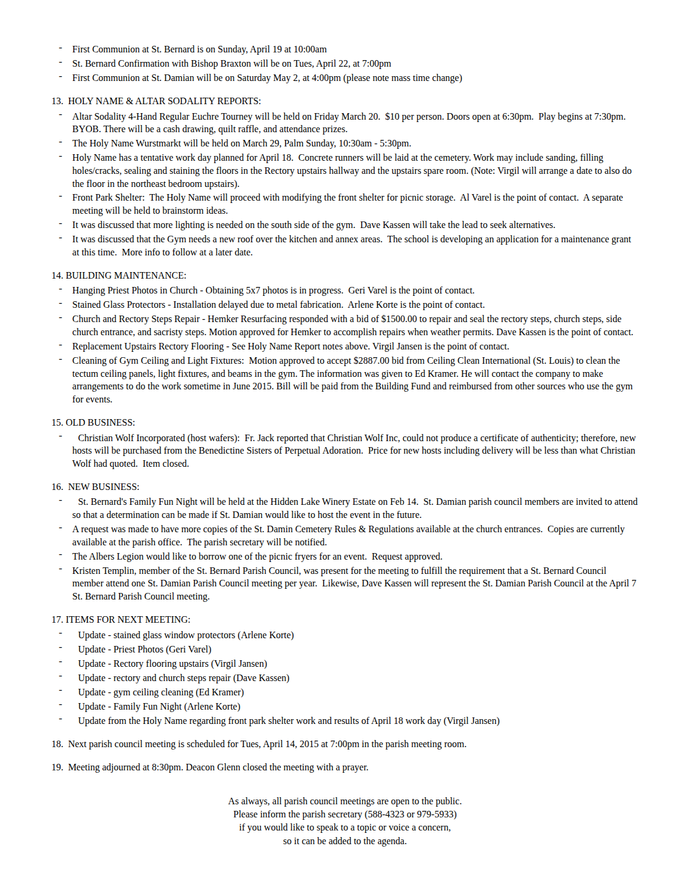First Communion at St. Bernard is on Sunday, April 19 at 10:00am
St. Bernard Confirmation with Bishop Braxton will be on Tues, April 22, at 7:00pm
First Communion at St. Damian will be on Saturday May 2, at 4:00pm (please note mass time change)
13. HOLY NAME & ALTAR SODALITY REPORTS:
Altar Sodality 4-Hand Regular Euchre Tourney will be held on Friday March 20. $10 per person. Doors open at 6:30pm. Play begins at 7:30pm. BYOB. There will be a cash drawing, quilt raffle, and attendance prizes.
The Holy Name Wurstmarkt will be held on March 29, Palm Sunday, 10:30am - 5:30pm.
Holy Name has a tentative work day planned for April 18. Concrete runners will be laid at the cemetery. Work may include sanding, filling holes/cracks, sealing and staining the floors in the Rectory upstairs hallway and the upstairs spare room. (Note: Virgil will arrange a date to also do the floor in the northeast bedroom upstairs).
Front Park Shelter: The Holy Name will proceed with modifying the front shelter for picnic storage. Al Varel is the point of contact. A separate meeting will be held to brainstorm ideas.
It was discussed that more lighting is needed on the south side of the gym. Dave Kassen will take the lead to seek alternatives.
It was discussed that the Gym needs a new roof over the kitchen and annex areas. The school is developing an application for a maintenance grant at this time. More info to follow at a later date.
14. BUILDING MAINTENANCE:
Hanging Priest Photos in Church - Obtaining 5x7 photos is in progress. Geri Varel is the point of contact.
Stained Glass Protectors - Installation delayed due to metal fabrication. Arlene Korte is the point of contact.
Church and Rectory Steps Repair - Hemker Resurfacing responded with a bid of $1500.00 to repair and seal the rectory steps, church steps, side church entrance, and sacristy steps. Motion approved for Hemker to accomplish repairs when weather permits. Dave Kassen is the point of contact.
Replacement Upstairs Rectory Flooring - See Holy Name Report notes above. Virgil Jansen is the point of contact.
Cleaning of Gym Ceiling and Light Fixtures: Motion approved to accept $2887.00 bid from Ceiling Clean International (St. Louis) to clean the tectum ceiling panels, light fixtures, and beams in the gym. The information was given to Ed Kramer. He will contact the company to make arrangements to do the work sometime in June 2015. Bill will be paid from the Building Fund and reimbursed from other sources who use the gym for events.
15. OLD BUSINESS:
Christian Wolf Incorporated (host wafers): Fr. Jack reported that Christian Wolf Inc, could not produce a certificate of authenticity; therefore, new hosts will be purchased from the Benedictine Sisters of Perpetual Adoration. Price for new hosts including delivery will be less than what Christian Wolf had quoted. Item closed.
16. NEW BUSINESS:
St. Bernard's Family Fun Night will be held at the Hidden Lake Winery Estate on Feb 14. St. Damian parish council members are invited to attend so that a determination can be made if St. Damian would like to host the event in the future.
A request was made to have more copies of the St. Damin Cemetery Rules & Regulations available at the church entrances. Copies are currently available at the parish office. The parish secretary will be notified.
The Albers Legion would like to borrow one of the picnic fryers for an event. Request approved.
Kristen Templin, member of the St. Bernard Parish Council, was present for the meeting to fulfill the requirement that a St. Bernard Council member attend one St. Damian Parish Council meeting per year. Likewise, Dave Kassen will represent the St. Damian Parish Council at the April 7 St. Bernard Parish Council meeting.
17. ITEMS FOR NEXT MEETING:
Update - stained glass window protectors (Arlene Korte)
Update - Priest Photos (Geri Varel)
Update - Rectory flooring upstairs (Virgil Jansen)
Update - rectory and church steps repair (Dave Kassen)
Update - gym ceiling cleaning (Ed Kramer)
Update - Family Fun Night (Arlene Korte)
Update from the Holy Name regarding front park shelter work and results of April 18 work day (Virgil Jansen)
18. Next parish council meeting is scheduled for Tues, April 14, 2015 at 7:00pm in the parish meeting room.
19. Meeting adjourned at 8:30pm. Deacon Glenn closed the meeting with a prayer.
As always, all parish council meetings are open to the public.
Please inform the parish secretary (588-4323 or 979-5933)
if you would like to speak to a topic or voice a concern,
so it can be added to the agenda.